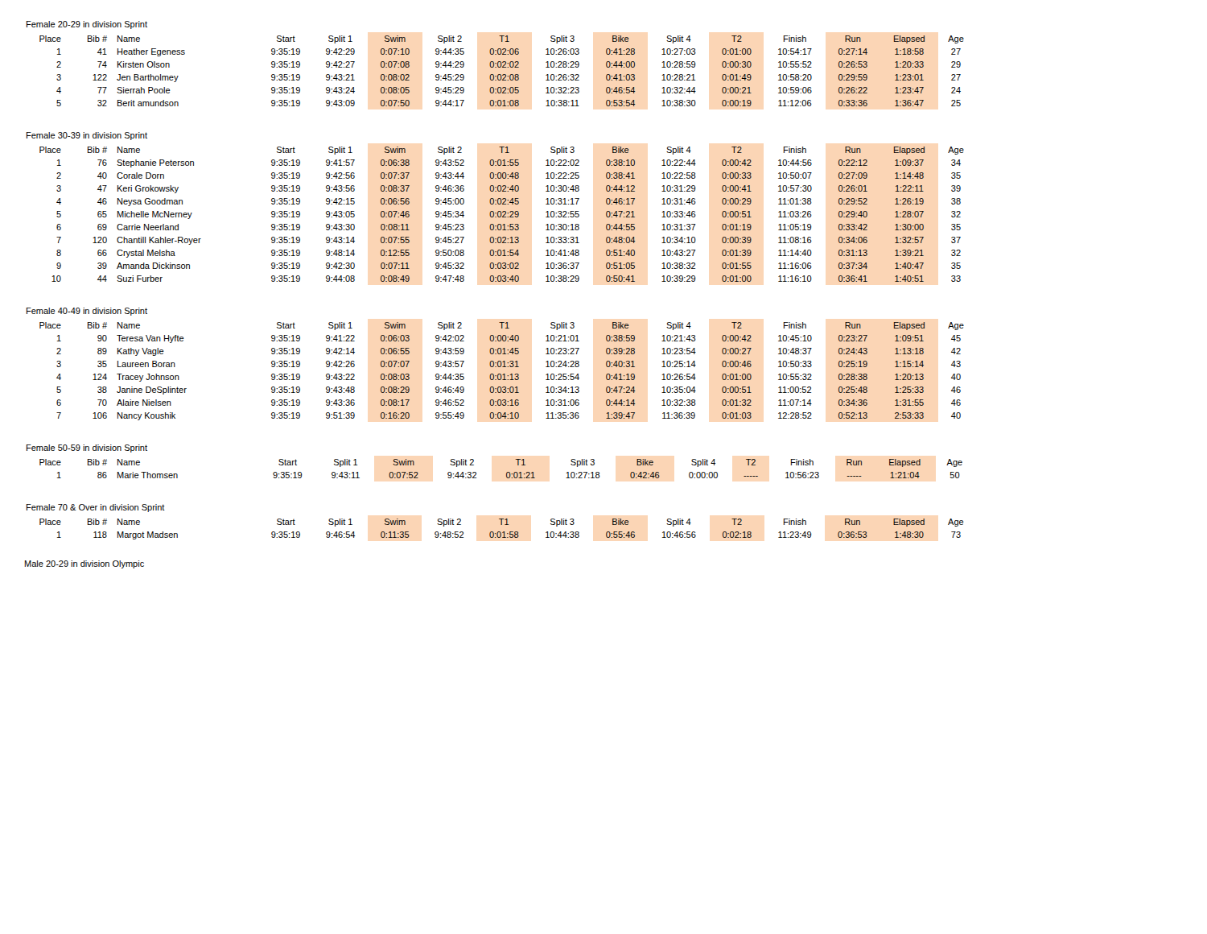Female 20-29 in division Sprint
| Place | Bib # | Name | Start | Split 1 | Swim | Split 2 | T1 | Split 3 | Bike | Split 4 | T2 | Finish | Run | Elapsed | Age |
| --- | --- | --- | --- | --- | --- | --- | --- | --- | --- | --- | --- | --- | --- | --- | --- |
| 1 | 41 | Heather Egeness | 9:35:19 | 9:42:29 | 0:07:10 | 9:44:35 | 0:02:06 | 10:26:03 | 0:41:28 | 10:27:03 | 0:01:00 | 10:54:17 | 0:27:14 | 1:18:58 | 27 |
| 2 | 74 | Kirsten Olson | 9:35:19 | 9:42:27 | 0:07:08 | 9:44:29 | 0:02:02 | 10:28:29 | 0:44:00 | 10:28:59 | 0:00:30 | 10:55:52 | 0:26:53 | 1:20:33 | 29 |
| 3 | 122 | Jen Bartholmey | 9:35:19 | 9:43:21 | 0:08:02 | 9:45:29 | 0:02:08 | 10:26:32 | 0:41:03 | 10:28:21 | 0:01:49 | 10:58:20 | 0:29:59 | 1:23:01 | 27 |
| 4 | 77 | Sierrah Poole | 9:35:19 | 9:43:24 | 0:08:05 | 9:45:29 | 0:02:05 | 10:32:23 | 0:46:54 | 10:32:44 | 0:00:21 | 10:59:06 | 0:26:22 | 1:23:47 | 24 |
| 5 | 32 | Berit amundson | 9:35:19 | 9:43:09 | 0:07:50 | 9:44:17 | 0:01:08 | 10:38:11 | 0:53:54 | 10:38:30 | 0:00:19 | 11:12:06 | 0:33:36 | 1:36:47 | 25 |
Female 30-39 in division Sprint
| Place | Bib # | Name | Start | Split 1 | Swim | Split 2 | T1 | Split 3 | Bike | Split 4 | T2 | Finish | Run | Elapsed | Age |
| --- | --- | --- | --- | --- | --- | --- | --- | --- | --- | --- | --- | --- | --- | --- | --- |
| 1 | 76 | Stephanie Peterson | 9:35:19 | 9:41:57 | 0:06:38 | 9:43:52 | 0:01:55 | 10:22:02 | 0:38:10 | 10:22:44 | 0:00:42 | 10:44:56 | 0:22:12 | 1:09:37 | 34 |
| 2 | 40 | Corale Dorn | 9:35:19 | 9:42:56 | 0:07:37 | 9:43:44 | 0:00:48 | 10:22:25 | 0:38:41 | 10:22:58 | 0:00:33 | 10:50:07 | 0:27:09 | 1:14:48 | 35 |
| 3 | 47 | Keri Grokowsky | 9:35:19 | 9:43:56 | 0:08:37 | 9:46:36 | 0:02:40 | 10:30:48 | 0:44:12 | 10:31:29 | 0:00:41 | 10:57:30 | 0:26:01 | 1:22:11 | 39 |
| 4 | 46 | Neysa Goodman | 9:35:19 | 9:42:15 | 0:06:56 | 9:45:00 | 0:02:45 | 10:31:17 | 0:46:17 | 10:31:46 | 0:00:29 | 11:01:38 | 0:29:52 | 1:26:19 | 38 |
| 5 | 65 | Michelle McNerney | 9:35:19 | 9:43:05 | 0:07:46 | 9:45:34 | 0:02:29 | 10:32:55 | 0:47:21 | 10:33:46 | 0:00:51 | 11:03:26 | 0:29:40 | 1:28:07 | 32 |
| 6 | 69 | Carrie Neerland | 9:35:19 | 9:43:30 | 0:08:11 | 9:45:23 | 0:01:53 | 10:30:18 | 0:44:55 | 10:31:37 | 0:01:19 | 11:05:19 | 0:33:42 | 1:30:00 | 35 |
| 7 | 120 | Chantill Kahler-Royer | 9:35:19 | 9:43:14 | 0:07:55 | 9:45:27 | 0:02:13 | 10:33:31 | 0:48:04 | 10:34:10 | 0:00:39 | 11:08:16 | 0:34:06 | 1:32:57 | 37 |
| 8 | 66 | Crystal Melsha | 9:35:19 | 9:48:14 | 0:12:55 | 9:50:08 | 0:01:54 | 10:41:48 | 0:51:40 | 10:43:27 | 0:01:39 | 11:14:40 | 0:31:13 | 1:39:21 | 32 |
| 9 | 39 | Amanda Dickinson | 9:35:19 | 9:42:30 | 0:07:11 | 9:45:32 | 0:03:02 | 10:36:37 | 0:51:05 | 10:38:32 | 0:01:55 | 11:16:06 | 0:37:34 | 1:40:47 | 35 |
| 10 | 44 | Suzi Furber | 9:35:19 | 9:44:08 | 0:08:49 | 9:47:48 | 0:03:40 | 10:38:29 | 0:50:41 | 10:39:29 | 0:01:00 | 11:16:10 | 0:36:41 | 1:40:51 | 33 |
Female 40-49 in division Sprint
| Place | Bib # | Name | Start | Split 1 | Swim | Split 2 | T1 | Split 3 | Bike | Split 4 | T2 | Finish | Run | Elapsed | Age |
| --- | --- | --- | --- | --- | --- | --- | --- | --- | --- | --- | --- | --- | --- | --- | --- |
| 1 | 90 | Teresa Van Hyfte | 9:35:19 | 9:41:22 | 0:06:03 | 9:42:02 | 0:00:40 | 10:21:01 | 0:38:59 | 10:21:43 | 0:00:42 | 10:45:10 | 0:23:27 | 1:09:51 | 45 |
| 2 | 89 | Kathy Vagle | 9:35:19 | 9:42:14 | 0:06:55 | 9:43:59 | 0:01:45 | 10:23:27 | 0:39:28 | 10:23:54 | 0:00:27 | 10:48:37 | 0:24:43 | 1:13:18 | 42 |
| 3 | 35 | Laureen Boran | 9:35:19 | 9:42:26 | 0:07:07 | 9:43:57 | 0:01:31 | 10:24:28 | 0:40:31 | 10:25:14 | 0:00:46 | 10:50:33 | 0:25:19 | 1:15:14 | 43 |
| 4 | 124 | Tracey Johnson | 9:35:19 | 9:43:22 | 0:08:03 | 9:44:35 | 0:01:13 | 10:25:54 | 0:41:19 | 10:26:54 | 0:01:00 | 10:55:32 | 0:28:38 | 1:20:13 | 40 |
| 5 | 38 | Janine DeSplinter | 9:35:19 | 9:43:48 | 0:08:29 | 9:46:49 | 0:03:01 | 10:34:13 | 0:47:24 | 10:35:04 | 0:00:51 | 11:00:52 | 0:25:48 | 1:25:33 | 46 |
| 6 | 70 | Alaire Nielsen | 9:35:19 | 9:43:36 | 0:08:17 | 9:46:52 | 0:03:16 | 10:31:06 | 0:44:14 | 10:32:38 | 0:01:32 | 11:07:14 | 0:34:36 | 1:31:55 | 46 |
| 7 | 106 | Nancy Koushik | 9:35:19 | 9:51:39 | 0:16:20 | 9:55:49 | 0:04:10 | 11:35:36 | 1:39:47 | 11:36:39 | 0:01:03 | 12:28:52 | 0:52:13 | 2:53:33 | 40 |
Female 50-59 in division Sprint
| Place | Bib # | Name | Start | Split 1 | Swim | Split 2 | T1 | Split 3 | Bike | Split 4 | T2 | Finish | Run | Elapsed | Age |
| --- | --- | --- | --- | --- | --- | --- | --- | --- | --- | --- | --- | --- | --- | --- | --- |
| 1 | 86 | Marie Thomsen | 9:35:19 | 9:43:11 | 0:07:52 | 9:44:32 | 0:01:21 | 10:27:18 | 0:42:46 | 0:00:00 | ----- | 10:56:23 | ----- | 1:21:04 | 50 |
Female 70 & Over in division Sprint
| Place | Bib # | Name | Start | Split 1 | Swim | Split 2 | T1 | Split 3 | Bike | Split 4 | T2 | Finish | Run | Elapsed | Age |
| --- | --- | --- | --- | --- | --- | --- | --- | --- | --- | --- | --- | --- | --- | --- | --- |
| 1 | 118 | Margot Madsen | 9:35:19 | 9:46:54 | 0:11:35 | 9:48:52 | 0:01:58 | 10:44:38 | 0:55:46 | 10:46:56 | 0:02:18 | 11:23:49 | 0:36:53 | 1:48:30 | 73 |
Male 20-29 in division Olympic